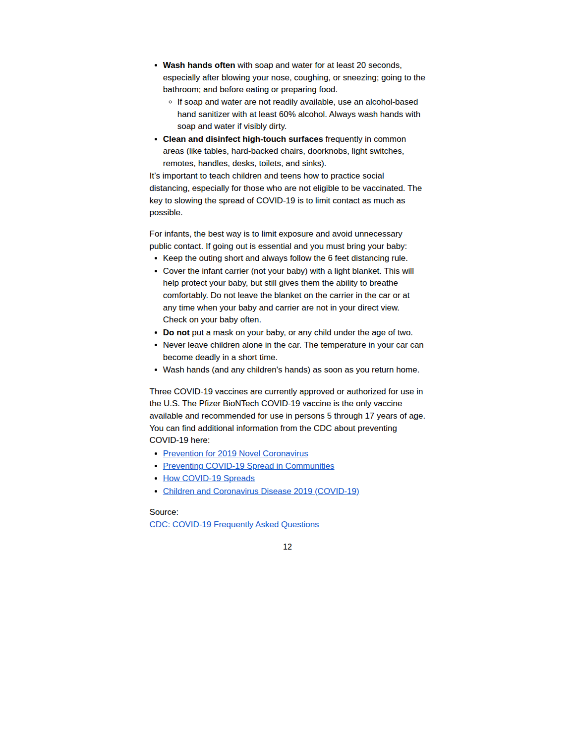Wash hands often with soap and water for at least 20 seconds, especially after blowing your nose, coughing, or sneezing; going to the bathroom; and before eating or preparing food.
If soap and water are not readily available, use an alcohol-based hand sanitizer with at least 60% alcohol. Always wash hands with soap and water if visibly dirty.
Clean and disinfect high-touch surfaces frequently in common areas (like tables, hard-backed chairs, doorknobs, light switches, remotes, handles, desks, toilets, and sinks).
It’s important to teach children and teens how to practice social distancing, especially for those who are not eligible to be vaccinated. The key to slowing the spread of COVID-19 is to limit contact as much as possible.
For infants, the best way is to limit exposure and avoid unnecessary public contact. If going out is essential and you must bring your baby:
Keep the outing short and always follow the 6 feet distancing rule.
Cover the infant carrier (not your baby) with a light blanket. This will help protect your baby, but still gives them the ability to breathe comfortably. Do not leave the blanket on the carrier in the car or at any time when your baby and carrier are not in your direct view. Check on your baby often.
Do not put a mask on your baby, or any child under the age of two.
Never leave children alone in the car. The temperature in your car can become deadly in a short time.
Wash hands (and any children's hands) as soon as you return home.
Three COVID-19 vaccines are currently approved or authorized for use in the U.S. The Pfizer BioNTech COVID-19 vaccine is the only vaccine available and recommended for use in persons 5 through 17 years of age.
You can find additional information from the CDC about preventing COVID-19 here:
Prevention for 2019 Novel Coronavirus
Preventing COVID-19 Spread in Communities
How COVID-19 Spreads
Children and Coronavirus Disease 2019 (COVID-19)
Source:
CDC: COVID-19 Frequently Asked Questions
12